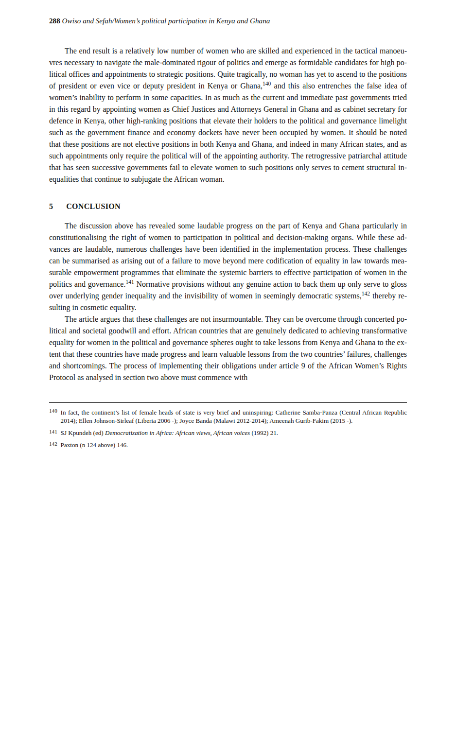288 Owiso and Sefah/Women’s political participation in Kenya and Ghana
The end result is a relatively low number of women who are skilled and experienced in the tactical manoeuvres necessary to navigate the male-dominated rigour of politics and emerge as formidable candidates for high political offices and appointments to strategic positions. Quite tragically, no woman has yet to ascend to the positions of president or even vice or deputy president in Kenya or Ghana,140 and this also entrenches the false idea of women’s inability to perform in some capacities. In as much as the current and immediate past governments tried in this regard by appointing women as Chief Justices and Attorneys General in Ghana and as cabinet secretary for defence in Kenya, other high-ranking positions that elevate their holders to the political and governance limelight such as the government finance and economy dockets have never been occupied by women. It should be noted that these positions are not elective positions in both Kenya and Ghana, and indeed in many African states, and as such appointments only require the political will of the appointing authority. The retrogressive patriarchal attitude that has seen successive governments fail to elevate women to such positions only serves to cement structural inequalities that continue to subjugate the African woman.
5 CONCLUSION
The discussion above has revealed some laudable progress on the part of Kenya and Ghana particularly in constitutionalising the right of women to participation in political and decision-making organs. While these advances are laudable, numerous challenges have been identified in the implementation process. These challenges can be summarised as arising out of a failure to move beyond mere codification of equality in law towards measurable empowerment programmes that eliminate the systemic barriers to effective participation of women in the politics and governance.141 Normative provisions without any genuine action to back them up only serve to gloss over underlying gender inequality and the invisibility of women in seemingly democratic systems,142 thereby resulting in cosmetic equality.
The article argues that these challenges are not insurmountable. They can be overcome through concerted political and societal goodwill and effort. African countries that are genuinely dedicated to achieving transformative equality for women in the political and governance spheres ought to take lessons from Kenya and Ghana to the extent that these countries have made progress and learn valuable lessons from the two countries’ failures, challenges and shortcomings. The process of implementing their obligations under article 9 of the African Women’s Rights Protocol as analysed in section two above must commence with
140 In fact, the continent’s list of female heads of state is very brief and uninspiring: Catherine Samba-Panza (Central African Republic 2014); Ellen Johnson-Sirleaf (Liberia 2006 -); Joyce Banda (Malawi 2012-2014); Ameenah Gurib-Fakim (2015 -).
141 SJ Kpundeh (ed) Democratization in Africa: African views, African voices (1992) 21.
142 Paxton (n 124 above) 146.